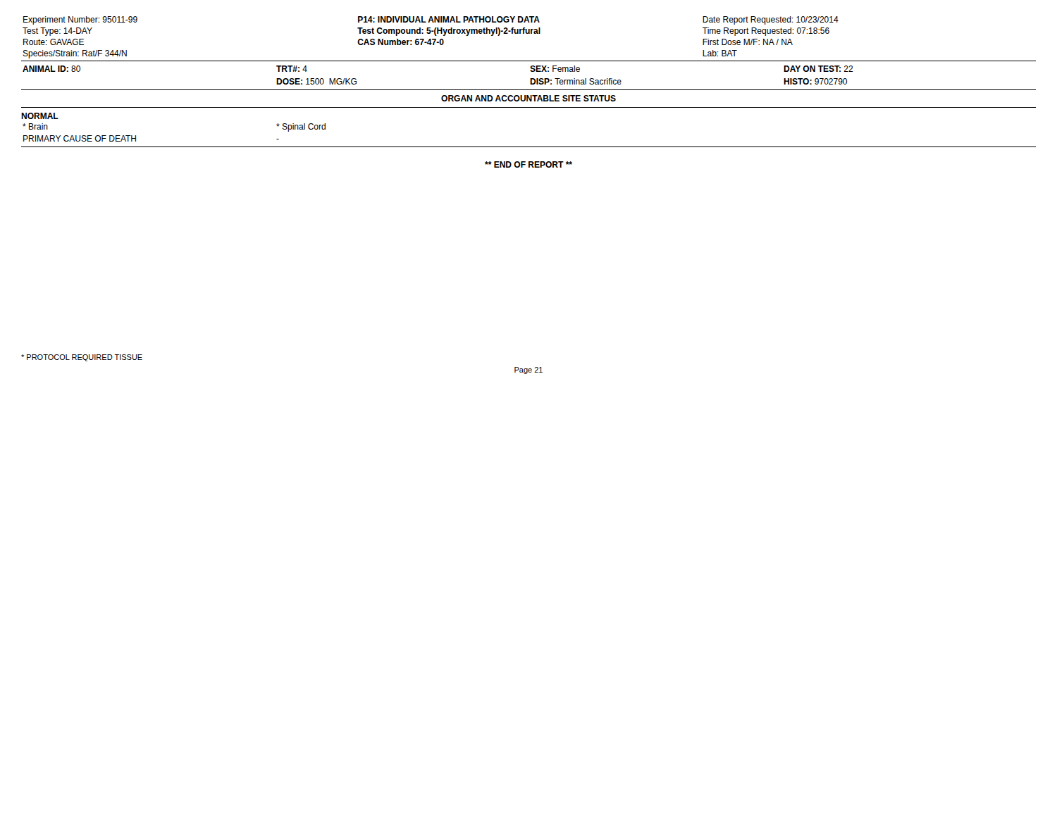| Experiment Number: 95011-99 | P14: INDIVIDUAL ANIMAL PATHOLOGY DATA | Date Report Requested: 10/23/2014 |
| Test Type: 14-DAY | Test Compound: 5-(Hydroxymethyl)-2-furfural | Time Report Requested: 07:18:56 |
| Route: GAVAGE | CAS Number: 67-47-0 | First Dose M/F: NA / NA |
| Species/Strain: Rat/F 344/N | | Lab: BAT |
| ANIMAL ID: 80 | TRT#: 4 | SEX: Female | DAY ON TEST: 22 |
| | DOSE: 1500 MG/KG | DISP: Terminal Sacrifice | HISTO: 9702790 |
ORGAN AND ACCOUNTABLE SITE STATUS
NORMAL
| * Brain | * Spinal Cord |
| PRIMARY CAUSE OF DEATH | - |
** END OF REPORT **
* PROTOCOL REQUIRED TISSUE
Page 21